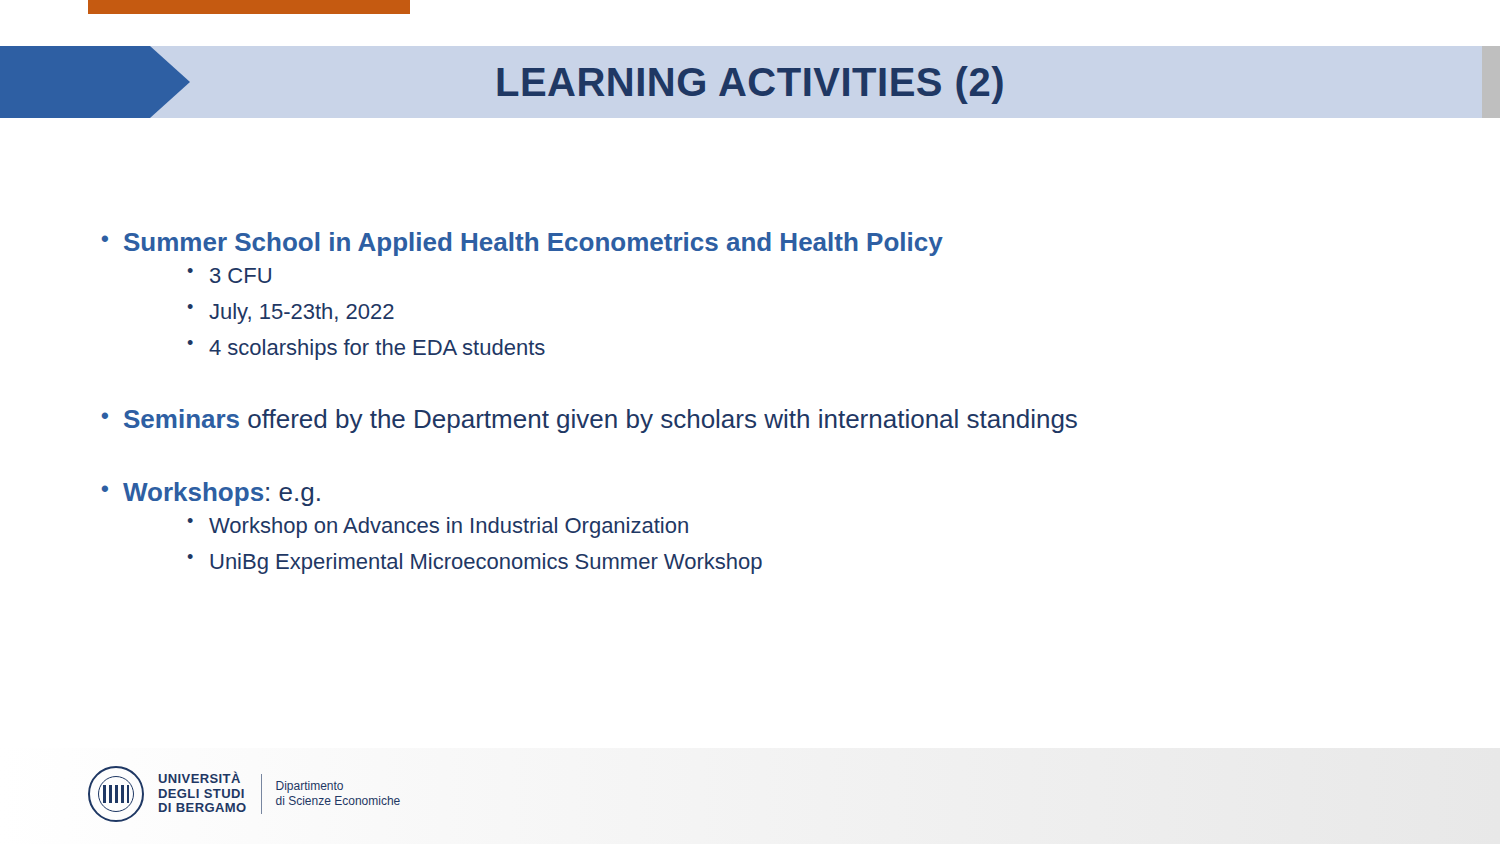LEARNING ACTIVITIES (2)
Summer School in Applied Health Econometrics and Health Policy
3 CFU
July, 15-23th, 2022
4 scolarships for the EDA students
Seminars offered by the Department given by scholars with international standings
Workshops: e.g.
Workshop on Advances in Industrial Organization
UniBg Experimental Microeconomics Summer Workshop
Università
degli Studi
di Bergamo
Dipartimento
di Scienze Economiche